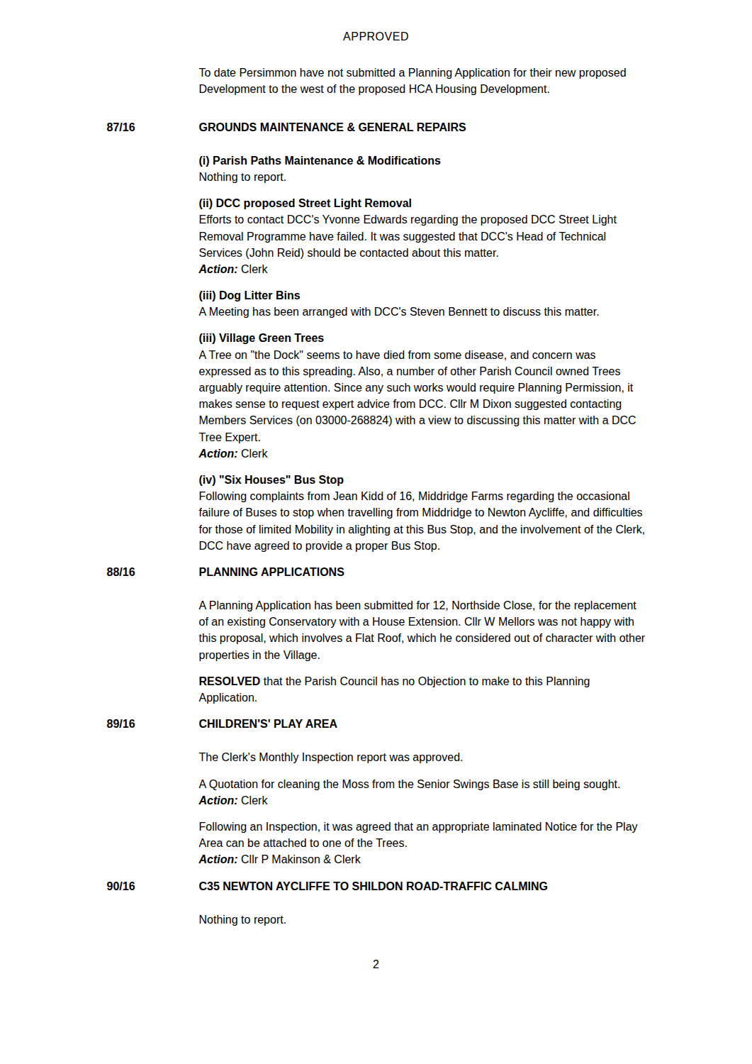APPROVED
To date Persimmon have not submitted a Planning Application for their new proposed Development to the west of the proposed HCA Housing Development.
87/16
GROUNDS MAINTENANCE & GENERAL REPAIRS
(i) Parish Paths Maintenance & Modifications
Nothing to report.
(ii) DCC proposed Street Light Removal
Efforts to contact DCC's Yvonne Edwards regarding the proposed DCC Street Light Removal Programme have failed. It was suggested that DCC's Head of Technical Services (John Reid) should be contacted about this matter.
Action: Clerk
(iii) Dog Litter Bins
A Meeting has been arranged with DCC's Steven Bennett to discuss this matter.
(iii) Village Green Trees
A Tree on "the Dock" seems to have died from some disease, and concern was expressed as to this spreading. Also, a number of other Parish Council owned Trees arguably require attention. Since any such works would require Planning Permission, it makes sense to request expert advice from DCC. Cllr M Dixon suggested contacting Members Services (on 03000-268824) with a view to discussing this matter with a DCC Tree Expert.
Action: Clerk
(iv) "Six Houses" Bus Stop
Following complaints from Jean Kidd of 16, Middridge Farms regarding the occasional failure of Buses to stop when travelling from Middridge to Newton Aycliffe, and difficulties for those of limited Mobility in alighting at this Bus Stop, and the involvement of the Clerk, DCC have agreed to provide a proper Bus Stop.
88/16
PLANNING APPLICATIONS
A Planning Application has been submitted for 12, Northside Close, for the replacement of an existing Conservatory with a House Extension. Cllr W Mellors was not happy with this proposal, which involves a Flat Roof, which he considered out of character with other properties in the Village.
RESOLVED that the Parish Council has no Objection to make to this Planning Application.
89/16
CHILDREN'S' PLAY AREA
The Clerk's Monthly Inspection report was approved.
A Quotation for cleaning the Moss from the Senior Swings Base is still being sought.
Action: Clerk
Following an Inspection, it was agreed that an appropriate laminated Notice for the Play Area can be attached to one of the Trees.
Action: Cllr P Makinson & Clerk
90/16
C35 NEWTON AYCLIFFE TO SHILDON ROAD-TRAFFIC CALMING
Nothing to report.
2